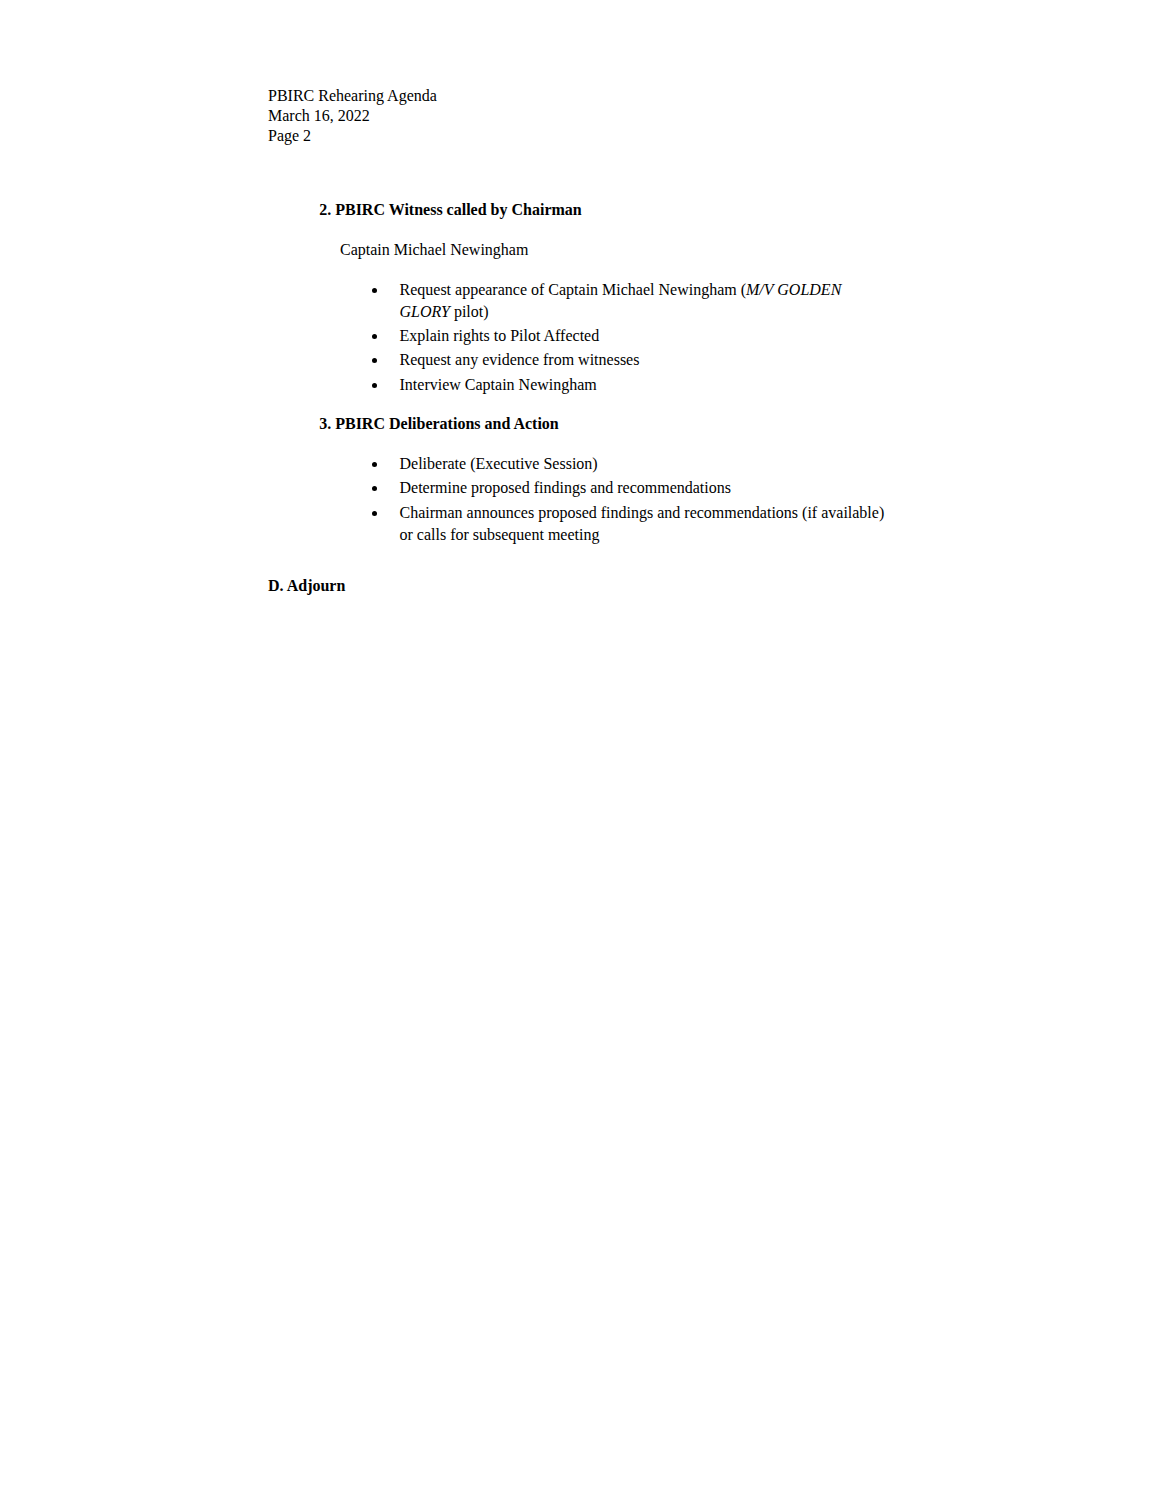PBIRC Rehearing Agenda
March 16, 2022
Page 2
PBIRC Witness called by Chairman
Captain Michael Newingham
Request appearance of Captain Michael Newingham (M/V GOLDEN GLORY pilot)
Explain rights to Pilot Affected
Request any evidence from witnesses
Interview Captain Newingham
PBIRC Deliberations and Action
Deliberate (Executive Session)
Determine proposed findings and recommendations
Chairman announces proposed findings and recommendations (if available) or calls for subsequent meeting
D. Adjourn